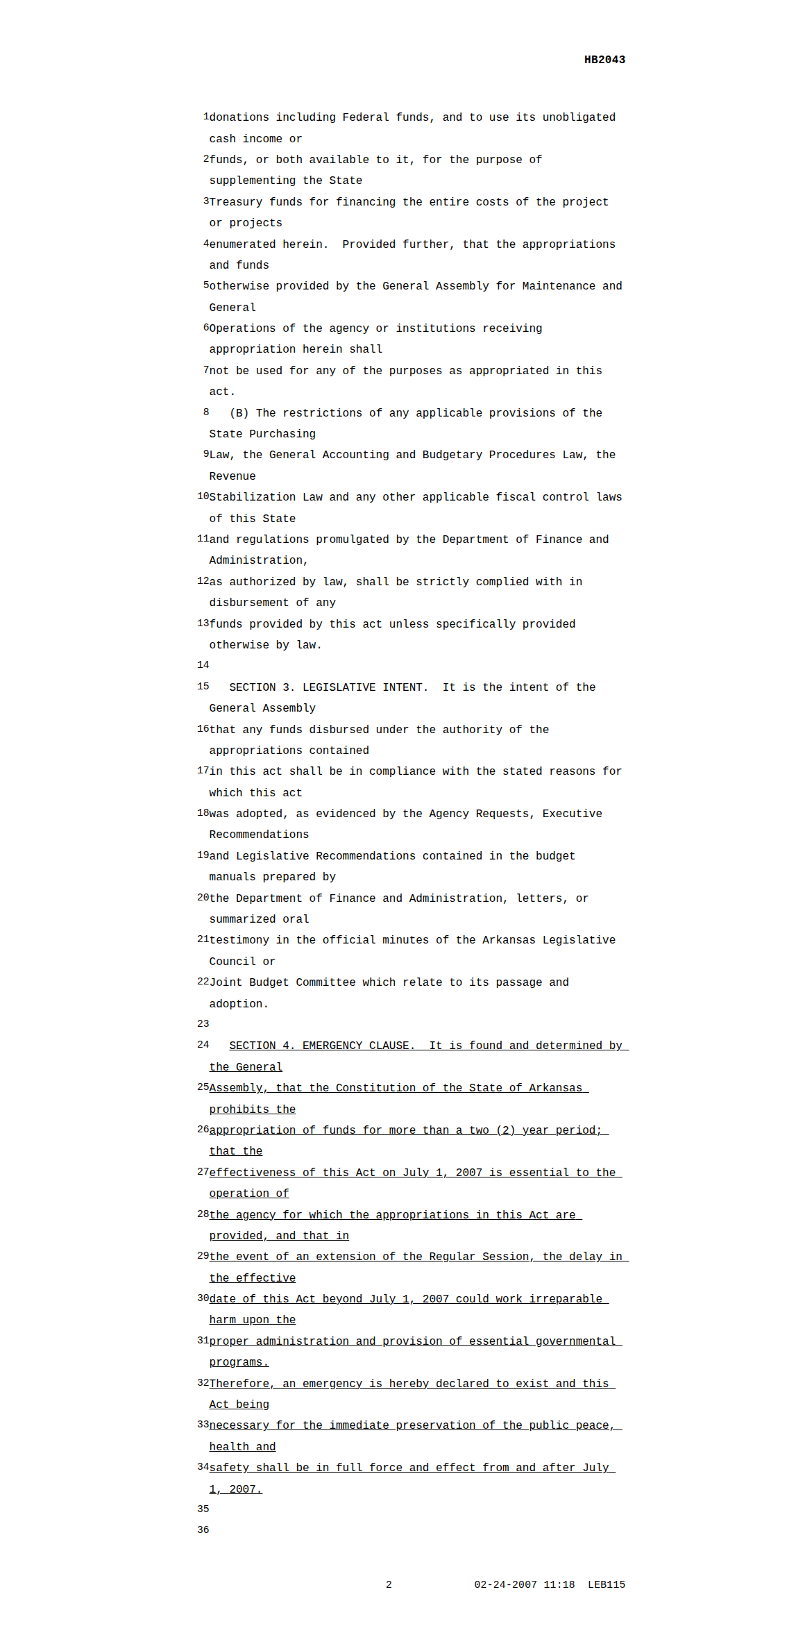HB2043
| 1 | donations including Federal funds, and to use its unobligated cash income or |
| 2 | funds, or both available to it, for the purpose of supplementing the State |
| 3 | Treasury funds for financing the entire costs of the project or projects |
| 4 | enumerated herein. Provided further, that the appropriations and funds |
| 5 | otherwise provided by the General Assembly for Maintenance and General |
| 6 | Operations of the agency or institutions receiving appropriation herein shall |
| 7 | not be used for any of the purposes as appropriated in this act. |
| 8 | (B) The restrictions of any applicable provisions of the State Purchasing |
| 9 | Law, the General Accounting and Budgetary Procedures Law, the Revenue |
| 10 | Stabilization Law and any other applicable fiscal control laws of this State |
| 11 | and regulations promulgated by the Department of Finance and Administration, |
| 12 | as authorized by law, shall be strictly complied with in disbursement of any |
| 13 | funds provided by this act unless specifically provided otherwise by law. |
| 14 | |
| 15 | SECTION 3. LEGISLATIVE INTENT. It is the intent of the General Assembly |
| 16 | that any funds disbursed under the authority of the appropriations contained |
| 17 | in this act shall be in compliance with the stated reasons for which this act |
| 18 | was adopted, as evidenced by the Agency Requests, Executive Recommendations |
| 19 | and Legislative Recommendations contained in the budget manuals prepared by |
| 20 | the Department of Finance and Administration, letters, or summarized oral |
| 21 | testimony in the official minutes of the Arkansas Legislative Council or |
| 22 | Joint Budget Committee which relate to its passage and adoption. |
| 23 | |
| 24 | SECTION 4. EMERGENCY CLAUSE. It is found and determined by the General |
| 25 | Assembly, that the Constitution of the State of Arkansas prohibits the |
| 26 | appropriation of funds for more than a two (2) year period; that the |
| 27 | effectiveness of this Act on July 1, 2007 is essential to the operation of |
| 28 | the agency for which the appropriations in this Act are provided, and that in |
| 29 | the event of an extension of the Regular Session, the delay in the effective |
| 30 | date of this Act beyond July 1, 2007 could work irreparable harm upon the |
| 31 | proper administration and provision of essential governmental programs. |
| 32 | Therefore, an emergency is hereby declared to exist and this Act being |
| 33 | necessary for the immediate preservation of the public peace, health and |
| 34 | safety shall be in full force and effect from and after July 1, 2007. |
| 35 | |
| 36 | |
2
02-24-2007 11:18 LEB115